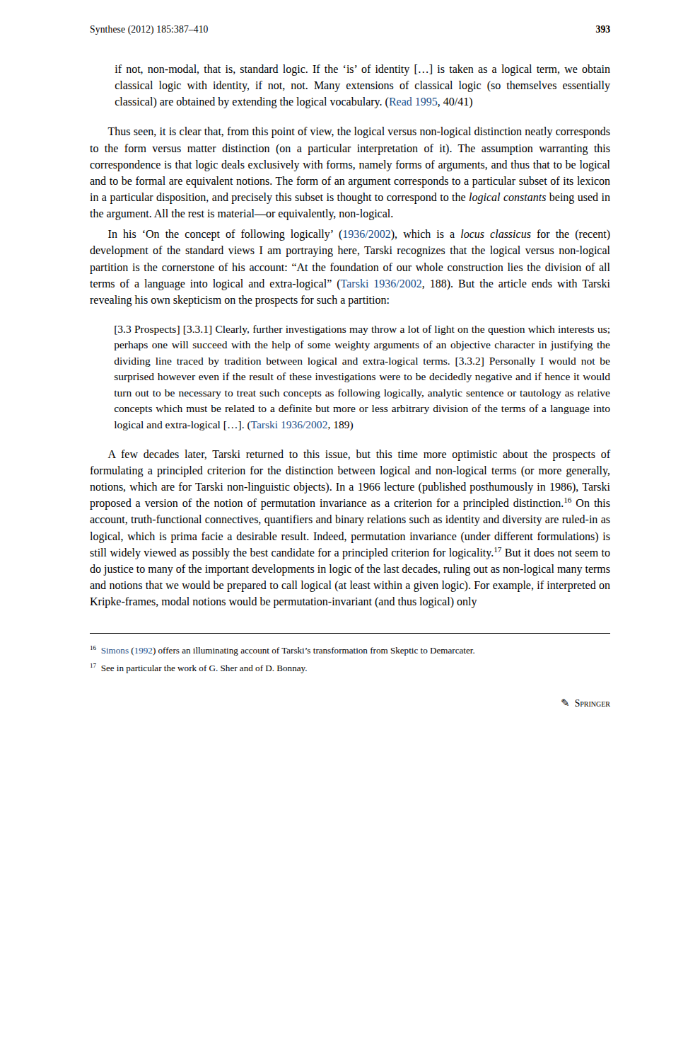Synthese (2012) 185:387–410 393
if not, non-modal, that is, standard logic. If the ‘is’ of identity […] is taken as a logical term, we obtain classical logic with identity, if not, not. Many extensions of classical logic (so themselves essentially classical) are obtained by extending the logical vocabulary. (Read 1995, 40/41)
Thus seen, it is clear that, from this point of view, the logical versus non-logical distinction neatly corresponds to the form versus matter distinction (on a particular interpretation of it). The assumption warranting this correspondence is that logic deals exclusively with forms, namely forms of arguments, and thus that to be logical and to be formal are equivalent notions. The form of an argument corresponds to a particular subset of its lexicon in a particular disposition, and precisely this subset is thought to correspond to the logical constants being used in the argument. All the rest is material—or equivalently, non-logical.
In his ‘On the concept of following logically’ (1936/2002), which is a locus classicus for the (recent) development of the standard views I am portraying here, Tarski recognizes that the logical versus non-logical partition is the cornerstone of his account: “At the foundation of our whole construction lies the division of all terms of a language into logical and extra-logical” (Tarski 1936/2002, 188). But the article ends with Tarski revealing his own skepticism on the prospects for such a partition:
[3.3 Prospects] [3.3.1] Clearly, further investigations may throw a lot of light on the question which interests us; perhaps one will succeed with the help of some weighty arguments of an objective character in justifying the dividing line traced by tradition between logical and extra-logical terms. [3.3.2] Personally I would not be surprised however even if the result of these investigations were to be decidedly negative and if hence it would turn out to be necessary to treat such concepts as following logically, analytic sentence or tautology as relative concepts which must be related to a definite but more or less arbitrary division of the terms of a language into logical and extra-logical […]. (Tarski 1936/2002, 189)
A few decades later, Tarski returned to this issue, but this time more optimistic about the prospects of formulating a principled criterion for the distinction between logical and non-logical terms (or more generally, notions, which are for Tarski non-linguistic objects). In a 1966 lecture (published posthumously in 1986), Tarski proposed a version of the notion of permutation invariance as a criterion for a principled distinction.16 On this account, truth-functional connectives, quantifiers and binary relations such as identity and diversity are ruled-in as logical, which is prima facie a desirable result. Indeed, permutation invariance (under different formulations) is still widely viewed as possibly the best candidate for a principled criterion for logicality.17 But it does not seem to do justice to many of the important developments in logic of the last decades, ruling out as non-logical many terms and notions that we would be prepared to call logical (at least within a given logic). For example, if interpreted on Kripke-frames, modal notions would be permutation-invariant (and thus logical) only
16 Simons (1992) offers an illuminating account of Tarski’s transformation from Skeptic to Demarcater.
17 See in particular the work of G. Sher and of D. Bonnay.
✎ Springer